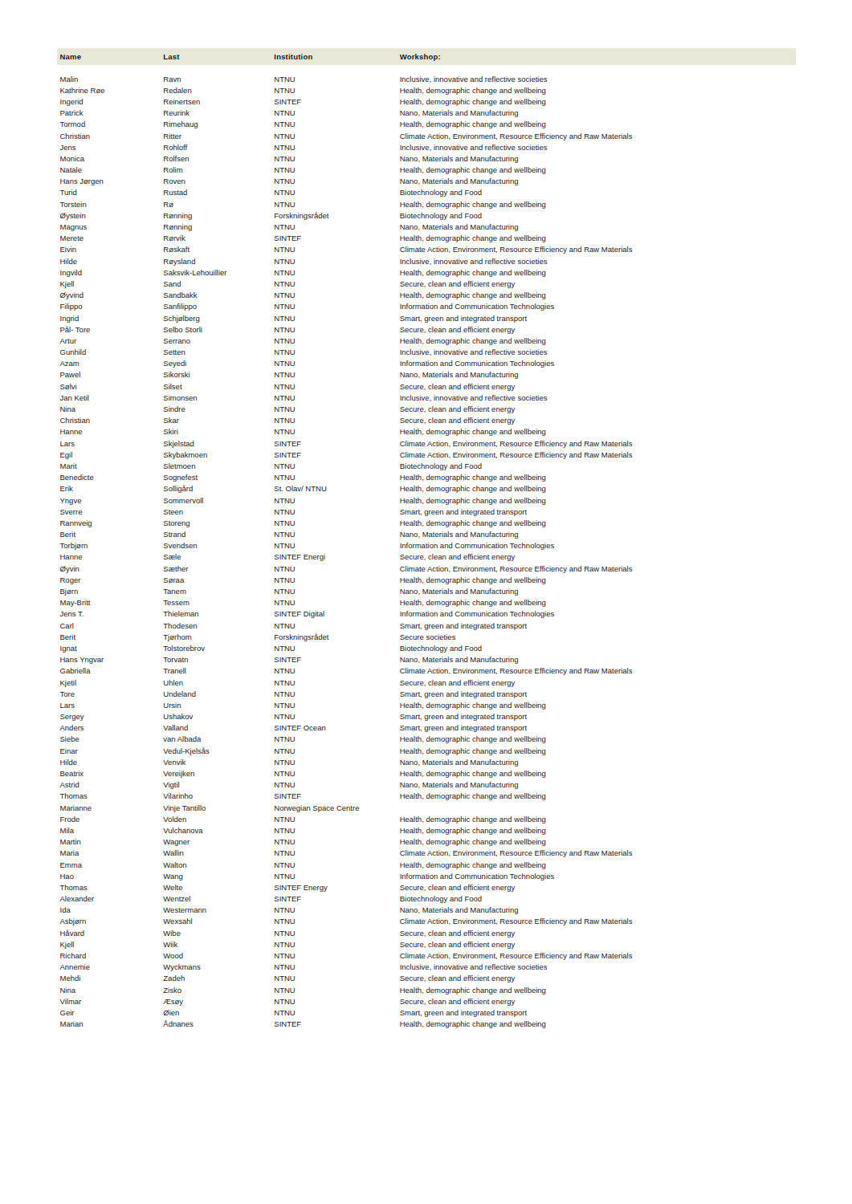| Name | Last | Institution | Workshop: |
| --- | --- | --- | --- |
| Malin | Ravn | NTNU | Inclusive, innovative and reflective societies |
| Kathrine Røe | Redalen | NTNU | Health, demographic change and wellbeing |
| Ingerid | Reinertsen | SINTEF | Health, demographic change and wellbeing |
| Patrick | Reurink | NTNU | Nano, Materials and Manufacturing |
| Tormod | Rimehaug | NTNU | Health, demographic change and wellbeing |
| Christian | Ritter | NTNU | Climate Action, Environment, Resource Efficiency and Raw Materials |
| Jens | Rohloff | NTNU | Inclusive, innovative and reflective societies |
| Monica | Rolfsen | NTNU | Nano, Materials and Manufacturing |
| Natale | Rolim | NTNU | Health, demographic change and wellbeing |
| Hans Jørgen | Roven | NTNU | Nano, Materials and Manufacturing |
| Turid | Rustad | NTNU | Biotechnology and Food |
| Torstein | Rø | NTNU | Health, demographic change and wellbeing |
| Øystein | Rønning | Forskningsrådet | Biotechnology and Food |
| Magnus | Rønning | NTNU | Nano, Materials and Manufacturing |
| Merete | Rørvik | SINTEF | Health, demographic change and wellbeing |
| Eivin | Røskaft | NTNU | Climate Action, Environment, Resource Efficiency and Raw Materials |
| Hilde | Røysland | NTNU | Inclusive, innovative and reflective societies |
| Ingvild | Saksvik-Lehouillier | NTNU | Health, demographic change and wellbeing |
| Kjell | Sand | NTNU | Secure, clean and efficient energy |
| Øyvind | Sandbakk | NTNU | Health, demographic change and wellbeing |
| Filippo | Sanfilippo | NTNU | Information and Communication Technologies |
| Ingrid | Schjølberg | NTNU | Smart, green and integrated transport |
| Pål- Tore | Selbo Storli | NTNU | Secure, clean and efficient energy |
| Artur | Serrano | NTNU | Health, demographic change and wellbeing |
| Gunhild | Setten | NTNU | Inclusive, innovative and reflective societies |
| Azam | Seyedi | NTNU | Information and Communication Technologies |
| Pawel | Sikorski | NTNU | Nano, Materials and Manufacturing |
| Sølvi | Silset | NTNU | Secure, clean and efficient energy |
| Jan Ketil | Simonsen | NTNU | Inclusive, innovative and reflective societies |
| Nina | Sindre | NTNU | Secure, clean and efficient energy |
| Christian | Skar | NTNU | Secure, clean and efficient energy |
| Hanne | Skiri | NTNU | Health, demographic change and wellbeing |
| Lars | Skjelstad | SINTEF | Climate Action, Environment, Resource Efficiency and Raw Materials |
| Egil | Skybakmoen | SINTEF | Climate Action, Environment, Resource Efficiency and Raw Materials |
| Marit | Sletmoen | NTNU | Biotechnology and Food |
| Benedicte | Sognefest | NTNU | Health, demographic change and wellbeing |
| Erik | Solligård | St. Olav/ NTNU | Health, demographic change and wellbeing |
| Yngve | Sommervoll | NTNU | Health, demographic change and wellbeing |
| Sverre | Steen | NTNU | Smart, green and integrated transport |
| Rannveig | Storeng | NTNU | Health, demographic change and wellbeing |
| Berit | Strand | NTNU | Nano, Materials and Manufacturing |
| Torbjørn | Svendsen | NTNU | Information and Communication Technologies |
| Hanne | Sæle | SINTEF Energi | Secure, clean and efficient energy |
| Øyvin | Sæther | NTNU | Climate Action, Environment, Resource Efficiency and Raw Materials |
| Roger | Søraa | NTNU | Health, demographic change and wellbeing |
| Bjørn | Tanem | NTNU | Nano, Materials and Manufacturing |
| May-Britt | Tessem | NTNU | Health, demographic change and wellbeing |
| Jens T. | Thieleman | SINTEF Digital | Information and Communication Technologies |
| Carl | Thodesen | NTNU | Smart, green and integrated transport |
| Berit | Tjørhom | Forskningsrådet | Secure societies |
| Ignat | Tolstorebrov | NTNU | Biotechnology and Food |
| Hans Yngvar | Torvatn | SINTEF | Nano, Materials and Manufacturing |
| Gabriella | Tranell | NTNU | Climate Action, Environment, Resource Efficiency and Raw Materials |
| Kjetil | Uhlen | NTNU | Secure, clean and efficient energy |
| Tore | Undeland | NTNU | Smart, green and integrated transport |
| Lars | Ursin | NTNU | Health, demographic change and wellbeing |
| Sergey | Ushakov | NTNU | Smart, green and integrated transport |
| Anders | Valland | SINTEF Ocean | Smart, green and integrated transport |
| Siebe | van Albada | NTNU | Health, demographic change and wellbeing |
| Einar | Vedul-Kjelsås | NTNU | Health, demographic change and wellbeing |
| Hilde | Venvik | NTNU | Nano, Materials and Manufacturing |
| Beatrix | Vereijken | NTNU | Health, demographic change and wellbeing |
| Astrid | Vigtil | NTNU | Nano, Materials and Manufacturing |
| Thomas | Vilarinho | SINTEF | Health, demographic change and wellbeing |
| Marianne | Vinje Tantillo | Norwegian Space Centre | |
| Frode | Volden | NTNU | Health, demographic change and wellbeing |
| Mila | Vulchanova | NTNU | Health, demographic change and wellbeing |
| Martin | Wagner | NTNU | Health, demographic change and wellbeing |
| Maria | Wallin | NTNU | Climate Action, Environment, Resource Efficiency and Raw Materials |
| Emma | Walton | NTNU | Health, demographic change and wellbeing |
| Hao | Wang | NTNU | Information and Communication Technologies |
| Thomas | Welte | SINTEF Energy | Secure, clean and efficient energy |
| Alexander | Wentzel | SINTEF | Biotechnology and Food |
| Ida | Westermann | NTNU | Nano, Materials and Manufacturing |
| Asbjørn | Wexsahl | NTNU | Climate Action, Environment, Resource Efficiency and Raw Materials |
| Håvard | Wibe | NTNU | Secure, clean and efficient energy |
| Kjell | Wiik | NTNU | Secure, clean and efficient energy |
| Richard | Wood | NTNU | Climate Action, Environment, Resource Efficiency and Raw Materials |
| Annemie | Wyckmans | NTNU | Inclusive, innovative and reflective societies |
| Mehdi | Zadeh | NTNU | Secure, clean and efficient energy |
| Nina | Zisko | NTNU | Health, demographic change and wellbeing |
| Vilmar | Æsøy | NTNU | Secure, clean and efficient energy |
| Geir | Øien | NTNU | Smart, green and integrated transport |
| Marian | Ådnanes | SINTEF | Health, demographic change and wellbeing |